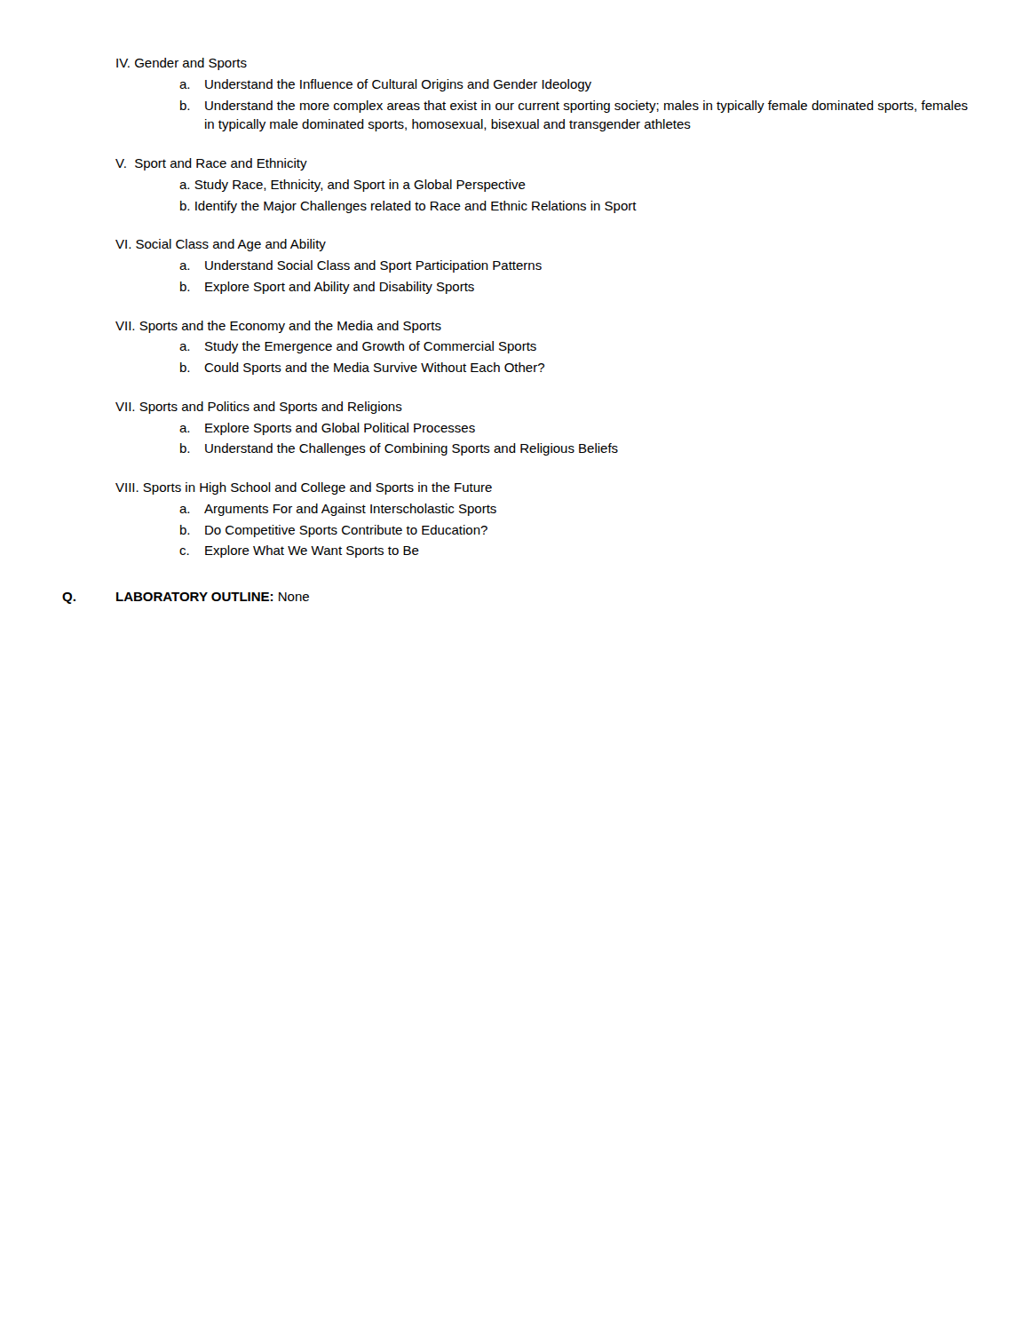IV. Gender and Sports
a.
Understand the Influence of Cultural Origins and Gender Ideology
b.
Understand the more complex areas that exist in our current sporting society; males in typically female dominated sports, females in typically male dominated sports, homosexual, bisexual and transgender athletes
V. Sport and Race and Ethnicity
a. Study Race, Ethnicity, and Sport in a Global Perspective
b. Identify the Major Challenges related to Race and Ethnic Relations in Sport
VI. Social Class and Age and Ability
a.
Understand Social Class and Sport Participation Patterns
b.
Explore Sport and Ability and Disability Sports
VII. Sports and the Economy and the Media and Sports
a.
Study the Emergence and Growth of Commercial Sports
b.
Could Sports and the Media Survive Without Each Other?
VII. Sports and Politics and Sports and Religions
a.
Explore Sports and Global Political Processes
b.
Understand the Challenges of Combining Sports and Religious Beliefs
VIII. Sports in High School and College and Sports in the Future
a.
Arguments For and Against Interscholastic Sports
b.
Do Competitive Sports Contribute to Education?
c.
Explore What We Want Sports to Be
Q.
LABORATORY OUTLINE: None